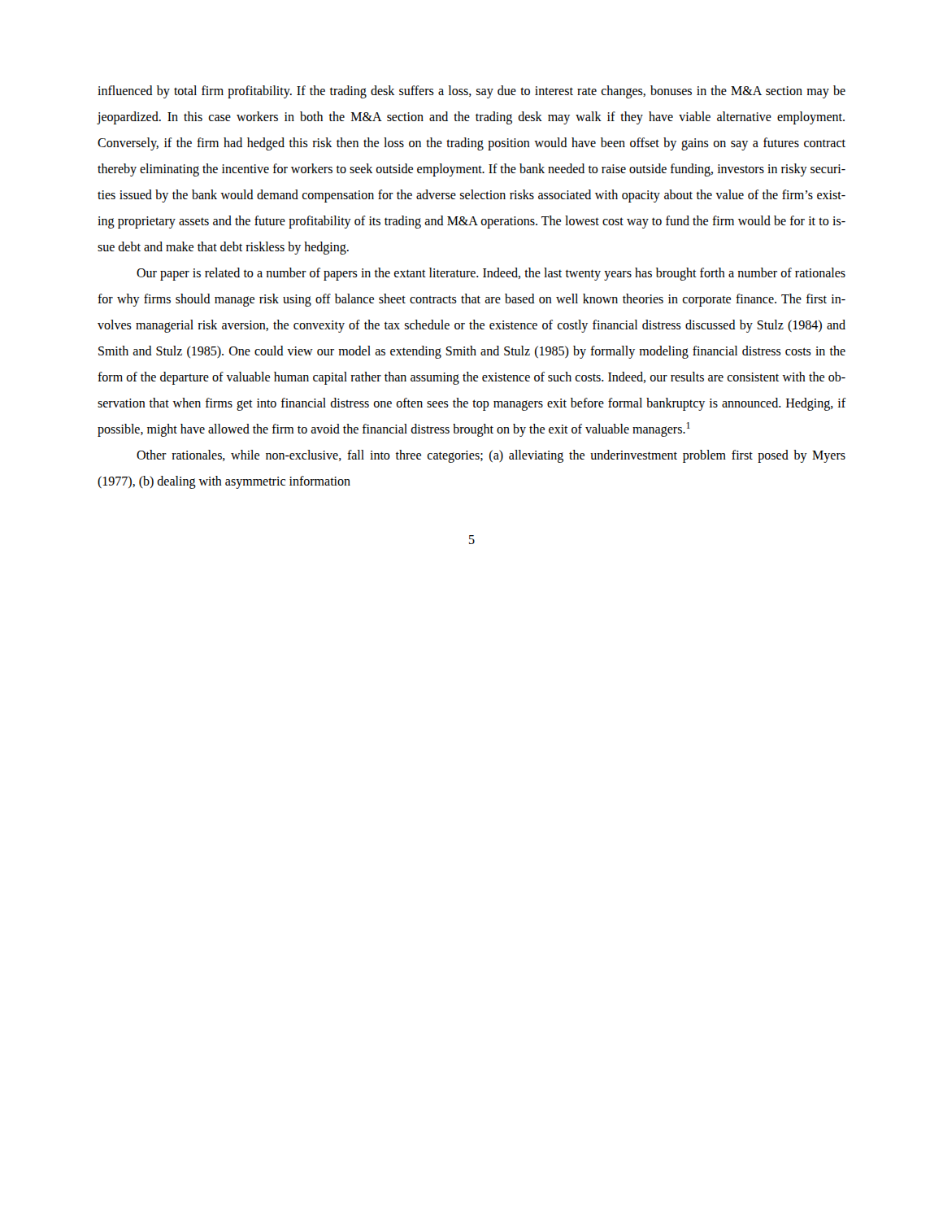influenced by total firm profitability. If the trading desk suffers a loss, say due to interest rate changes, bonuses in the M&A section may be jeopardized. In this case workers in both the M&A section and the trading desk may walk if they have viable alternative employment. Conversely, if the firm had hedged this risk then the loss on the trading position would have been offset by gains on say a futures contract thereby eliminating the incentive for workers to seek outside employment. If the bank needed to raise outside funding, investors in risky securities issued by the bank would demand compensation for the adverse selection risks associated with opacity about the value of the firm’s existing proprietary assets and the future profitability of its trading and M&A operations. The lowest cost way to fund the firm would be for it to issue debt and make that debt riskless by hedging.
Our paper is related to a number of papers in the extant literature. Indeed, the last twenty years has brought forth a number of rationales for why firms should manage risk using off balance sheet contracts that are based on well known theories in corporate finance. The first involves managerial risk aversion, the convexity of the tax schedule or the existence of costly financial distress discussed by Stulz (1984) and Smith and Stulz (1985). One could view our model as extending Smith and Stulz (1985) by formally modeling financial distress costs in the form of the departure of valuable human capital rather than assuming the existence of such costs. Indeed, our results are consistent with the observation that when firms get into financial distress one often sees the top managers exit before formal bankruptcy is announced. Hedging, if possible, might have allowed the firm to avoid the financial distress brought on by the exit of valuable managers.1
Other rationales, while non-exclusive, fall into three categories; (a) alleviating the underinvestment problem first posed by Myers (1977), (b) dealing with asymmetric information
5